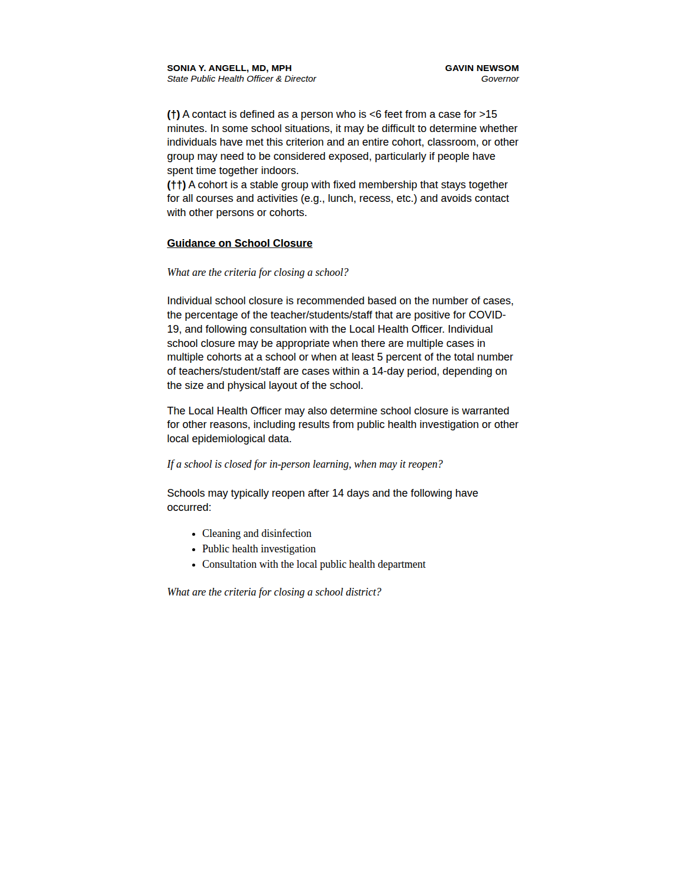SONIA Y. ANGELL, MD, MPH
State Public Health Officer & Director
GAVIN NEWSOM
Governor
(†) A contact is defined as a person who is <6 feet from a case for >15 minutes. In some school situations, it may be difficult to determine whether individuals have met this criterion and an entire cohort, classroom, or other group may need to be considered exposed, particularly if people have spent time together indoors.
(††) A cohort is a stable group with fixed membership that stays together for all courses and activities (e.g., lunch, recess, etc.) and avoids contact with other persons or cohorts.
Guidance on School Closure
What are the criteria for closing a school?
Individual school closure is recommended based on the number of cases, the percentage of the teacher/students/staff that are positive for COVID-19, and following consultation with the Local Health Officer. Individual school closure may be appropriate when there are multiple cases in multiple cohorts at a school or when at least 5 percent of the total number of teachers/student/staff are cases within a 14-day period, depending on the size and physical layout of the school.
The Local Health Officer may also determine school closure is warranted for other reasons, including results from public health investigation or other local epidemiological data.
If a school is closed for in-person learning, when may it reopen?
Schools may typically reopen after 14 days and the following have occurred:
Cleaning and disinfection
Public health investigation
Consultation with the local public health department
What are the criteria for closing a school district?